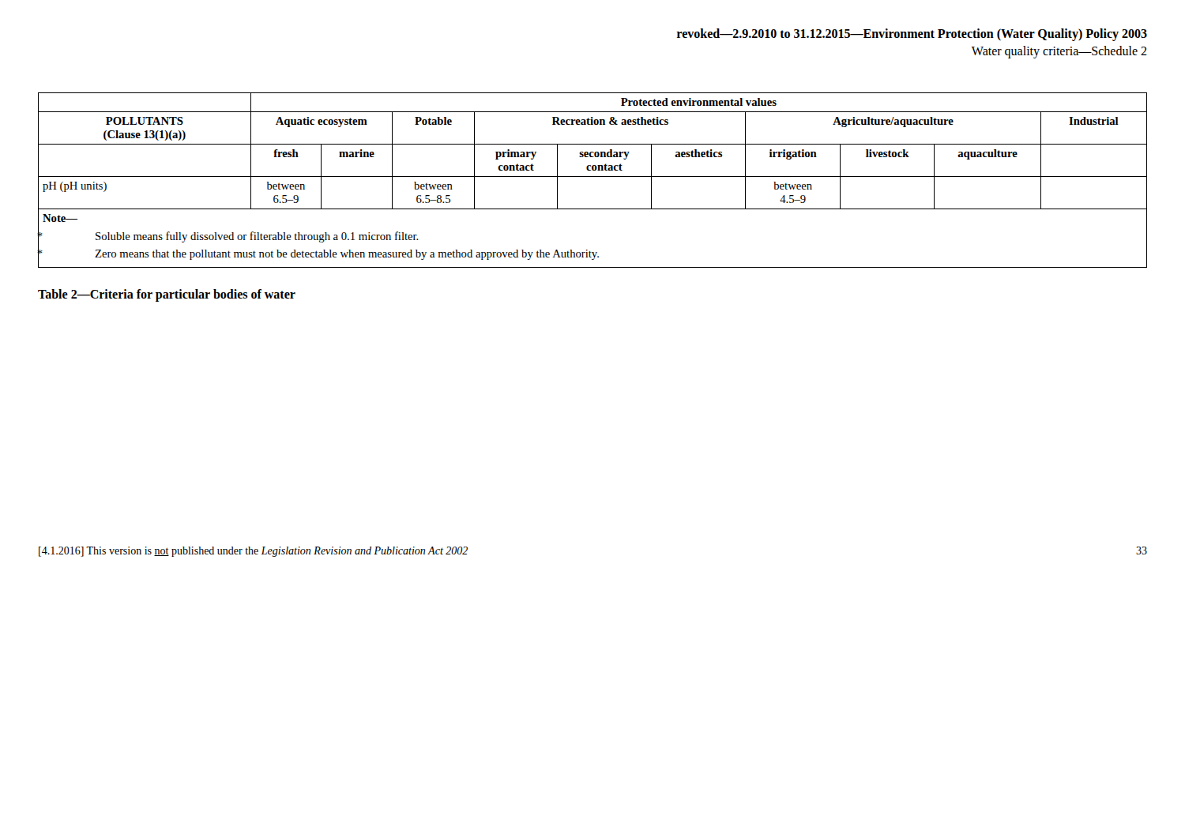revoked—2.9.2010 to 31.12.2015—Environment Protection (Water Quality) Policy 2003
Water quality criteria—Schedule 2
| | Protected environmental values |
| POLLUTANTS (Clause 13(1)(a)) | Aquatic ecosystem | Potable | Recreation & aesthetics | Agriculture/aquaculture | Industrial |
| | fresh | marine | | primary contact | secondary contact | aesthetics | irrigation | livestock | aquaculture | |
| pH (pH units) | between 6.5–9 | | between 6.5–8.5 | | | | between 4.5–9 | | | |
| Note— * Soluble means fully dissolved or filterable through a 0.1 micron filter. * Zero means that the pollutant must not be detectable when measured by a method approved by the Authority. |
Table 2—Criteria for particular bodies of water
[4.1.2016] This version is not published under the Legislation Revision and Publication Act 2002
33